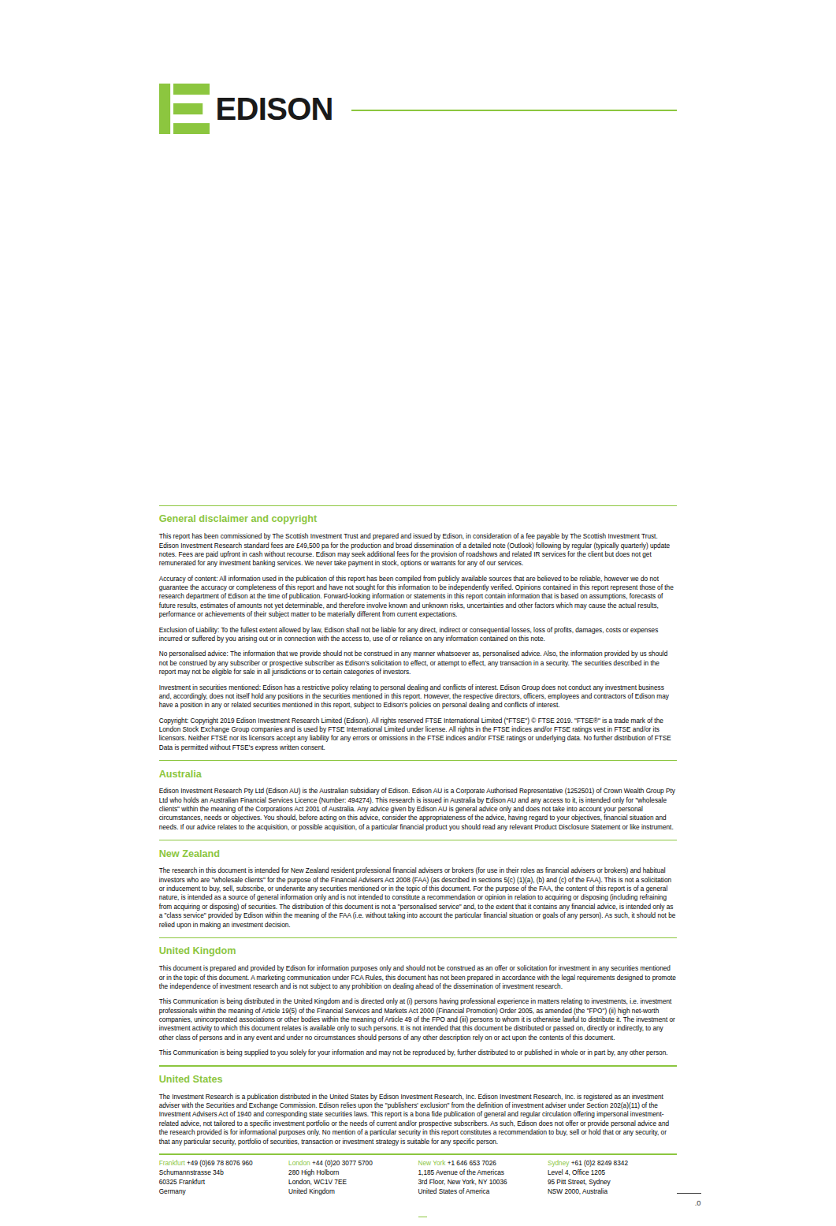EDISON
General disclaimer and copyright
This report has been commissioned by The Scottish Investment Trust and prepared and issued by Edison, in consideration of a fee payable by The Scottish Investment Trust. Edison Investment Research standard fees are £49,500 pa for the production and broad dissemination of a detailed note (Outlook) following by regular (typically quarterly) update notes. Fees are paid upfront in cash without recourse. Edison may seek additional fees for the provision of roadshows and related IR services for the client but does not get remunerated for any investment banking services. We never take payment in stock, options or warrants for any of our services.
Accuracy of content: All information used in the publication of this report has been compiled from publicly available sources that are believed to be reliable, however we do not guarantee the accuracy or completeness of this report and have not sought for this information to be independently verified. Opinions contained in this report represent those of the research department of Edison at the time of publication. Forward-looking information or statements in this report contain information that is based on assumptions, forecasts of future results, estimates of amounts not yet determinable, and therefore involve known and unknown risks, uncertainties and other factors which may cause the actual results, performance or achievements of their subject matter to be materially different from current expectations.
Exclusion of Liability: To the fullest extent allowed by law, Edison shall not be liable for any direct, indirect or consequential losses, loss of profits, damages, costs or expenses incurred or suffered by you arising out or in connection with the access to, use of or reliance on any information contained on this note.
No personalised advice: The information that we provide should not be construed in any manner whatsoever as, personalised advice. Also, the information provided by us should not be construed by any subscriber or prospective subscriber as Edison's solicitation to effect, or attempt to effect, any transaction in a security. The securities described in the report may not be eligible for sale in all jurisdictions or to certain categories of investors.
Investment in securities mentioned: Edison has a restrictive policy relating to personal dealing and conflicts of interest. Edison Group does not conduct any investment business and, accordingly, does not itself hold any positions in the securities mentioned in this report. However, the respective directors, officers, employees and contractors of Edison may have a position in any or related securities mentioned in this report, subject to Edison's policies on personal dealing and conflicts of interest.
Copyright: Copyright 2019 Edison Investment Research Limited (Edison). All rights reserved FTSE International Limited ("FTSE") © FTSE 2019. "FTSE®" is a trade mark of the London Stock Exchange Group companies and is used by FTSE International Limited under license. All rights in the FTSE indices and/or FTSE ratings vest in FTSE and/or its licensors. Neither FTSE nor its licensors accept any liability for any errors or omissions in the FTSE indices and/or FTSE ratings or underlying data. No further distribution of FTSE Data is permitted without FTSE's express written consent.
Australia
Edison Investment Research Pty Ltd (Edison AU) is the Australian subsidiary of Edison. Edison AU is a Corporate Authorised Representative (1252501) of Crown Wealth Group Pty Ltd who holds an Australian Financial Services Licence (Number: 494274). This research is issued in Australia by Edison AU and any access to it, is intended only for "wholesale clients" within the meaning of the Corporations Act 2001 of Australia. Any advice given by Edison AU is general advice only and does not take into account your personal circumstances, needs or objectives. You should, before acting on this advice, consider the appropriateness of the advice, having regard to your objectives, financial situation and needs. If our advice relates to the acquisition, or possible acquisition, of a particular financial product you should read any relevant Product Disclosure Statement or like instrument.
New Zealand
The research in this document is intended for New Zealand resident professional financial advisers or brokers (for use in their roles as financial advisers or brokers) and habitual investors who are "wholesale clients" for the purpose of the Financial Advisers Act 2008 (FAA) (as described in sections 5(c) (1)(a), (b) and (c) of the FAA). This is not a solicitation or inducement to buy, sell, subscribe, or underwrite any securities mentioned or in the topic of this document. For the purpose of the FAA, the content of this report is of a general nature, is intended as a source of general information only and is not intended to constitute a recommendation or opinion in relation to acquiring or disposing (including refraining from acquiring or disposing) of securities. The distribution of this document is not a "personalised service" and, to the extent that it contains any financial advice, is intended only as a "class service" provided by Edison within the meaning of the FAA (i.e. without taking into account the particular financial situation or goals of any person). As such, it should not be relied upon in making an investment decision.
United Kingdom
This document is prepared and provided by Edison for information purposes only and should not be construed as an offer or solicitation for investment in any securities mentioned or in the topic of this document. A marketing communication under FCA Rules, this document has not been prepared in accordance with the legal requirements designed to promote the independence of investment research and is not subject to any prohibition on dealing ahead of the dissemination of investment research.
This Communication is being distributed in the United Kingdom and is directed only at (i) persons having professional experience in matters relating to investments, i.e. investment professionals within the meaning of Article 19(5) of the Financial Services and Markets Act 2000 (Financial Promotion) Order 2005, as amended (the "FPO") (ii) high net-worth companies, unincorporated associations or other bodies within the meaning of Article 49 of the FPO and (iii) persons to whom it is otherwise lawful to distribute it. The investment or investment activity to which this document relates is available only to such persons. It is not intended that this document be distributed or passed on, directly or indirectly, to any other class of persons and in any event and under no circumstances should persons of any other description rely on or act upon the contents of this document.
This Communication is being supplied to you solely for your information and may not be reproduced by, further distributed to or published in whole or in part by, any other person.
United States
The Investment Research is a publication distributed in the United States by Edison Investment Research, Inc. Edison Investment Research, Inc. is registered as an investment adviser with the Securities and Exchange Commission. Edison relies upon the "publishers' exclusion" from the definition of investment adviser under Section 202(a)(11) of the Investment Advisers Act of 1940 and corresponding state securities laws. This report is a bona fide publication of general and regular circulation offering impersonal investment-related advice, not tailored to a specific investment portfolio or the needs of current and/or prospective subscribers. As such, Edison does not offer or provide personal advice and the research provided is for informational purposes only. No mention of a particular security in this report constitutes a recommendation to buy, sell or hold that or any security, or that any particular security, portfolio of securities, transaction or investment strategy is suitable for any specific person.
Frankfurt +49 (0)69 78 8076 960
Schumannstrasse 34b
60325 Frankfurt
Germany
London +44 (0)20 3077 5700
280 High Holborn
London, WC1V 7EE
United Kingdom
New York +1 646 653 7026
1,185 Avenue of the Americas
3rd Floor, New York, NY 10036
United States of America
Sydney +61 (0)2 8249 8342
Level 4, Office 1205
95 Pitt Street, Sydney
NSW 2000, Australia
.0